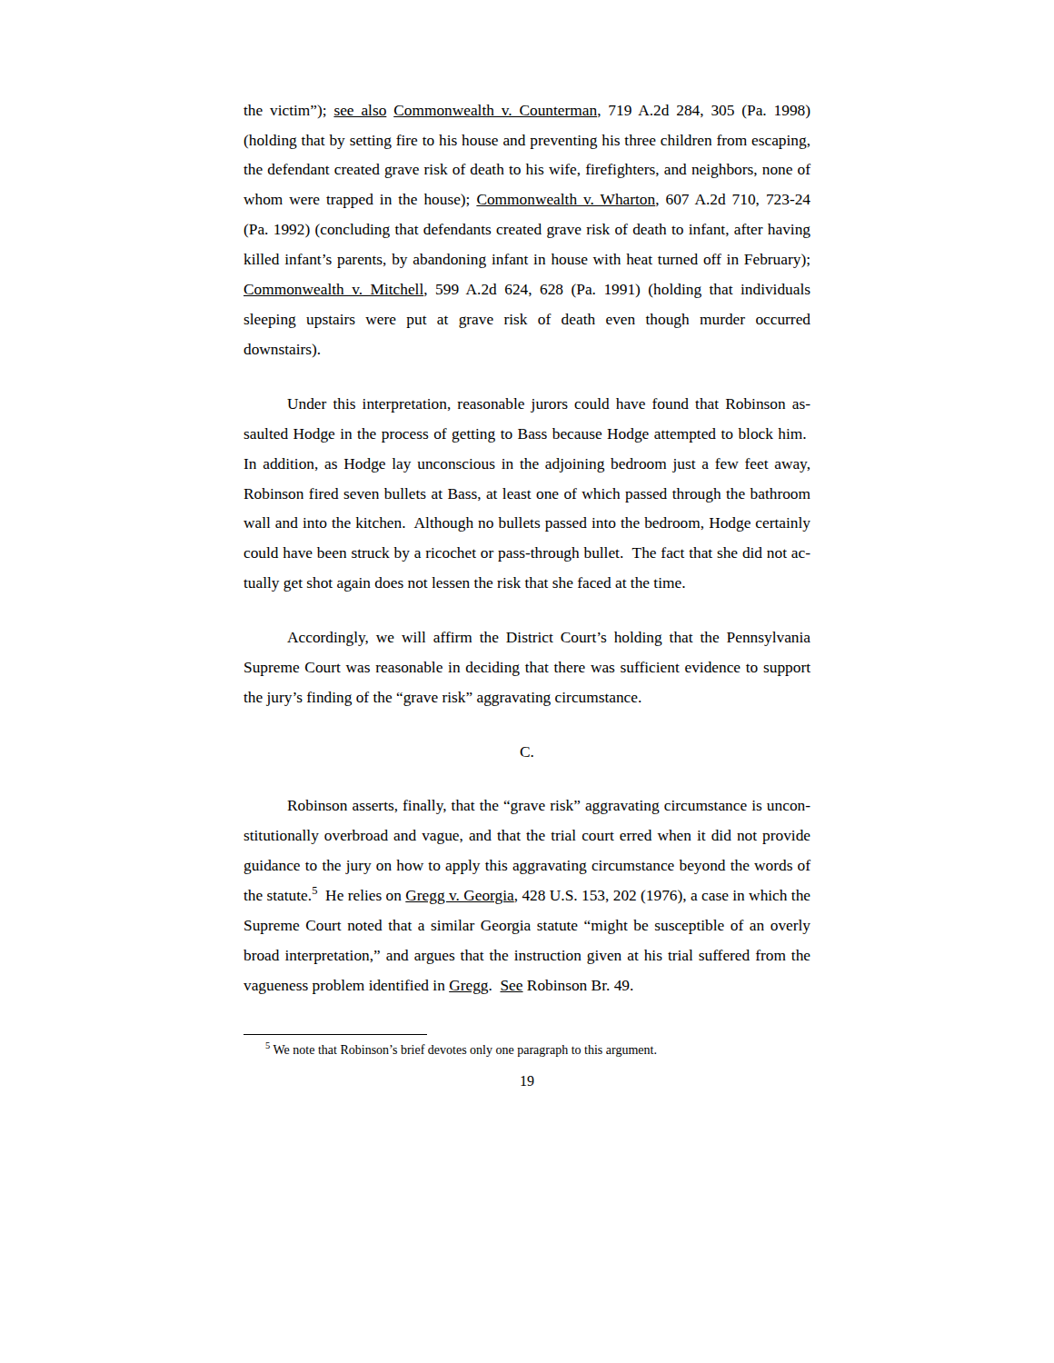the victim”); see also Commonwealth v. Counterman, 719 A.2d 284, 305 (Pa. 1998) (holding that by setting fire to his house and preventing his three children from escaping, the defendant created grave risk of death to his wife, firefighters, and neighbors, none of whom were trapped in the house); Commonwealth v. Wharton, 607 A.2d 710, 723-24 (Pa. 1992) (concluding that defendants created grave risk of death to infant, after having killed infant’s parents, by abandoning infant in house with heat turned off in February); Commonwealth v. Mitchell, 599 A.2d 624, 628 (Pa. 1991) (holding that individuals sleeping upstairs were put at grave risk of death even though murder occurred downstairs).
Under this interpretation, reasonable jurors could have found that Robinson assaulted Hodge in the process of getting to Bass because Hodge attempted to block him. In addition, as Hodge lay unconscious in the adjoining bedroom just a few feet away, Robinson fired seven bullets at Bass, at least one of which passed through the bathroom wall and into the kitchen. Although no bullets passed into the bedroom, Hodge certainly could have been struck by a ricochet or pass-through bullet. The fact that she did not actually get shot again does not lessen the risk that she faced at the time.
Accordingly, we will affirm the District Court’s holding that the Pennsylvania Supreme Court was reasonable in deciding that there was sufficient evidence to support the jury’s finding of the “grave risk” aggravating circumstance.
C.
Robinson asserts, finally, that the “grave risk” aggravating circumstance is unconstitutionally overbroad and vague, and that the trial court erred when it did not provide guidance to the jury on how to apply this aggravating circumstance beyond the words of the statute.5 He relies on Gregg v. Georgia, 428 U.S. 153, 202 (1976), a case in which the Supreme Court noted that a similar Georgia statute “might be susceptible of an overly broad interpretation,” and argues that the instruction given at his trial suffered from the vagueness problem identified in Gregg. See Robinson Br. 49.
5 We note that Robinson’s brief devotes only one paragraph to this argument.
19